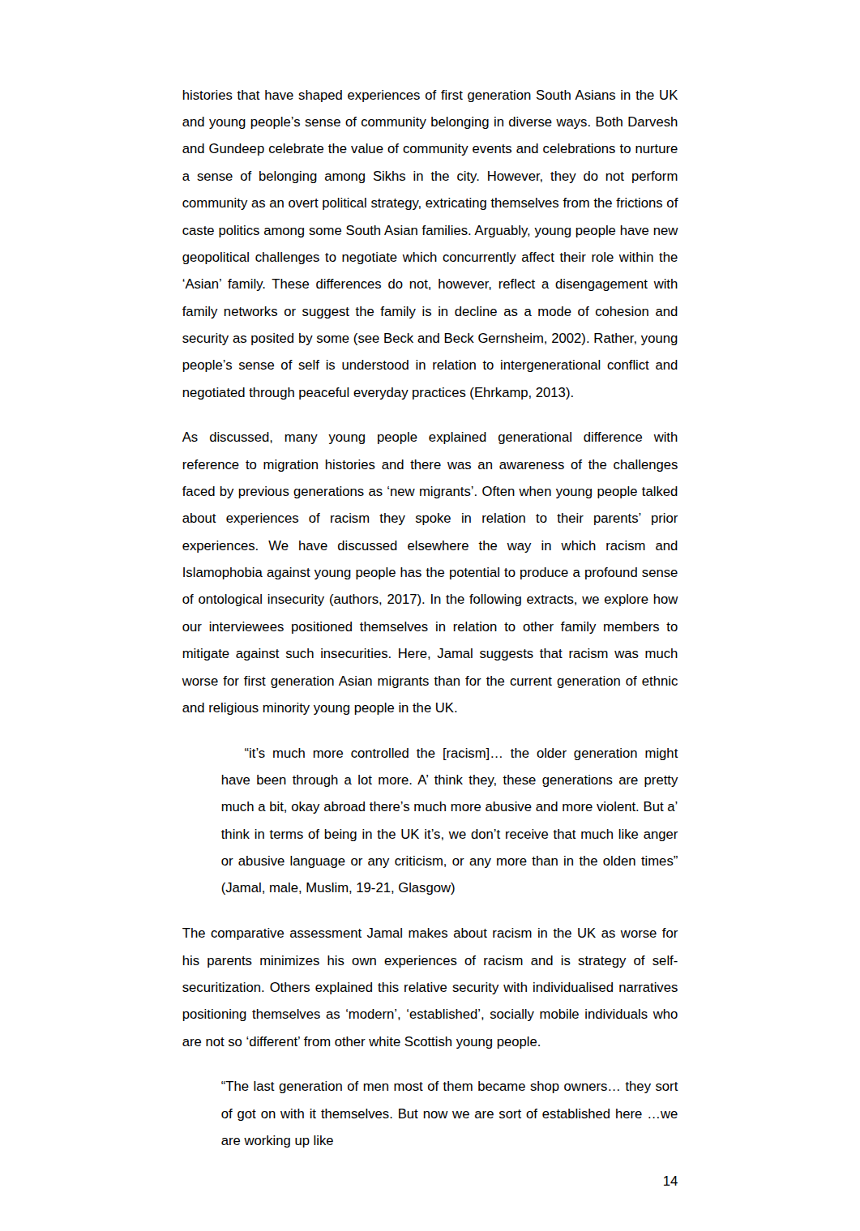histories that have shaped experiences of first generation South Asians in the UK and young people’s sense of community belonging in diverse ways. Both Darvesh and Gundeep celebrate the value of community events and celebrations to nurture a sense of belonging among Sikhs in the city. However, they do not perform community as an overt political strategy, extricating themselves from the frictions of caste politics among some South Asian families. Arguably, young people have new geopolitical challenges to negotiate which concurrently affect their role within the ‘Asian’ family. These differences do not, however, reflect a disengagement with family networks or suggest the family is in decline as a mode of cohesion and security as posited by some (see Beck and Beck Gernsheim, 2002). Rather, young people’s sense of self is understood in relation to intergenerational conflict and negotiated through peaceful everyday practices (Ehrkamp, 2013).
As discussed, many young people explained generational difference with reference to migration histories and there was an awareness of the challenges faced by previous generations as ‘new migrants’. Often when young people talked about experiences of racism they spoke in relation to their parents’ prior experiences. We have discussed elsewhere the way in which racism and Islamophobia against young people has the potential to produce a profound sense of ontological insecurity (authors, 2017). In the following extracts, we explore how our interviewees positioned themselves in relation to other family members to mitigate against such insecurities. Here, Jamal suggests that racism was much worse for first generation Asian migrants than for the current generation of ethnic and religious minority young people in the UK.
“it’s much more controlled the [racism]… the older generation might have been through a lot more. A’ think they, these generations are pretty much a bit, okay abroad there’s much more abusive and more violent. But a’ think in terms of being in the UK it’s, we don’t receive that much like anger or abusive language or any criticism, or any more than in the olden times” (Jamal, male, Muslim, 19-21, Glasgow)
The comparative assessment Jamal makes about racism in the UK as worse for his parents minimizes his own experiences of racism and is strategy of self-securitization. Others explained this relative security with individualised narratives positioning themselves as ‘modern’, ‘established’, socially mobile individuals who are not so ‘different’ from other white Scottish young people.
“The last generation of men most of them became shop owners… they sort of got on with it themselves. But now we are sort of established here …we are working up like
14